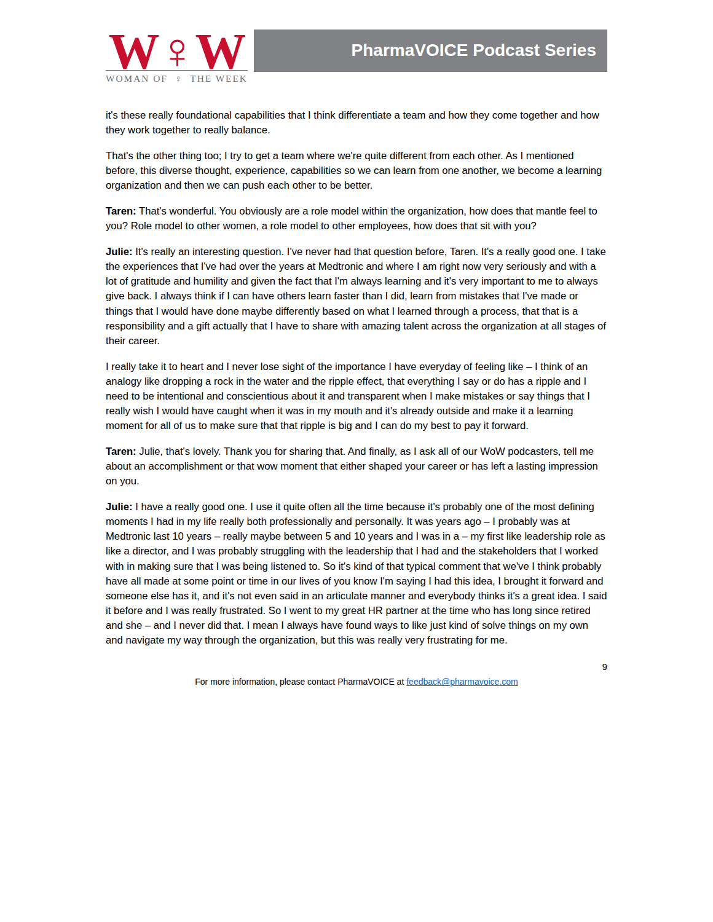W♀W
WOMAN OF ♀ THE WEEK
PharmaVOICE Podcast Series
it's these really foundational capabilities that I think differentiate a team and how they come together and how they work together to really balance.
That's the other thing too; I try to get a team where we're quite different from each other. As I mentioned before, this diverse thought, experience, capabilities so we can learn from one another, we become a learning organization and then we can push each other to be better.
Taren: That's wonderful. You obviously are a role model within the organization, how does that mantle feel to you? Role model to other women, a role model to other employees, how does that sit with you?
Julie: It's really an interesting question. I've never had that question before, Taren. It's a really good one. I take the experiences that I've had over the years at Medtronic and where I am right now very seriously and with a lot of gratitude and humility and given the fact that I'm always learning and it's very important to me to always give back. I always think if I can have others learn faster than I did, learn from mistakes that I've made or things that I would have done maybe differently based on what I learned through a process, that that is a responsibility and a gift actually that I have to share with amazing talent across the organization at all stages of their career.
I really take it to heart and I never lose sight of the importance I have everyday of feeling like – I think of an analogy like dropping a rock in the water and the ripple effect, that everything I say or do has a ripple and I need to be intentional and conscientious about it and transparent when I make mistakes or say things that I really wish I would have caught when it was in my mouth and it's already outside and make it a learning moment for all of us to make sure that that ripple is big and I can do my best to pay it forward.
Taren: Julie, that's lovely. Thank you for sharing that. And finally, as I ask all of our WoW podcasters, tell me about an accomplishment or that wow moment that either shaped your career or has left a lasting impression on you.
Julie: I have a really good one. I use it quite often all the time because it's probably one of the most defining moments I had in my life really both professionally and personally. It was years ago – I probably was at Medtronic last 10 years – really maybe between 5 and 10 years and I was in a – my first like leadership role as like a director, and I was probably struggling with the leadership that I had and the stakeholders that I worked with in making sure that I was being listened to. So it's kind of that typical comment that we've I think probably have all made at some point or time in our lives of you know I'm saying I had this idea, I brought it forward and someone else has it, and it's not even said in an articulate manner and everybody thinks it's a great idea. I said it before and I was really frustrated. So I went to my great HR partner at the time who has long since retired and she – and I never did that. I mean I always have found ways to like just kind of solve things on my own and navigate my way through the organization, but this was really very frustrating for me.
9
For more information, please contact PharmaVOICE at feedback@pharmavoice.com